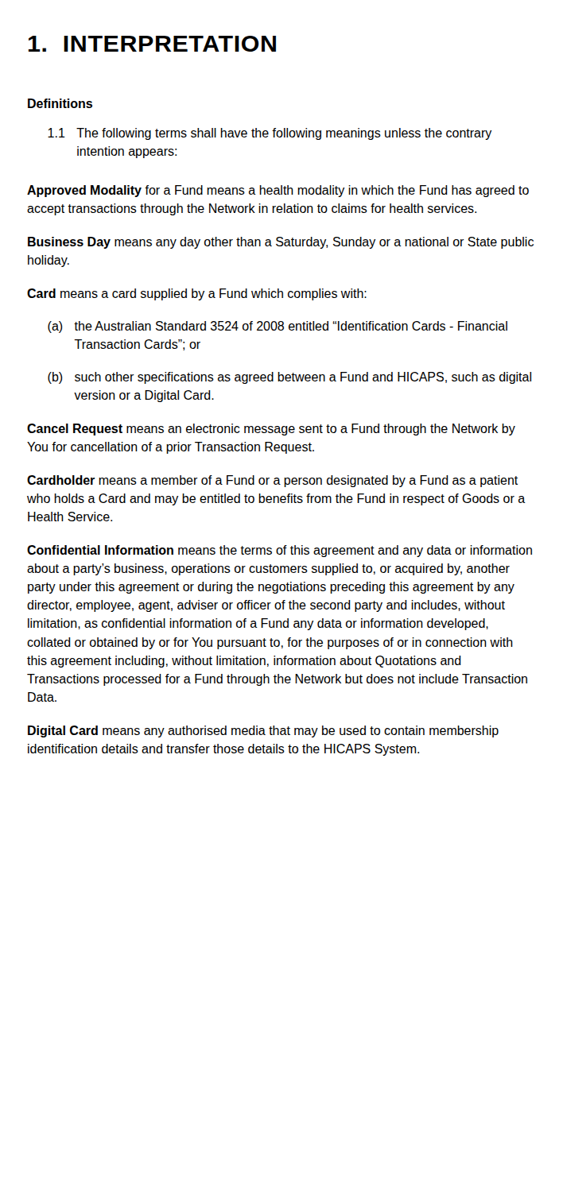1. INTERPRETATION
Definitions
1.1 The following terms shall have the following meanings unless the contrary intention appears:
Approved Modality for a Fund means a health modality in which the Fund has agreed to accept transactions through the Network in relation to claims for health services.
Business Day means any day other than a Saturday, Sunday or a national or State public holiday.
Card means a card supplied by a Fund which complies with:
(a) the Australian Standard 3524 of 2008 entitled “Identification Cards - Financial Transaction Cards”; or
(b) such other specifications as agreed between a Fund and HICAPS, such as digital version or a Digital Card.
Cancel Request means an electronic message sent to a Fund through the Network by You for cancellation of a prior Transaction Request.
Cardholder means a member of a Fund or a person designated by a Fund as a patient who holds a Card and may be entitled to benefits from the Fund in respect of Goods or a Health Service.
Confidential Information means the terms of this agreement and any data or information about a party’s business, operations or customers supplied to, or acquired by, another party under this agreement or during the negotiations preceding this agreement by any director, employee, agent, adviser or officer of the second party and includes, without limitation, as confidential information of a Fund any data or information developed, collated or obtained by or for You pursuant to, for the purposes of or in connection with this agreement including, without limitation, information about Quotations and Transactions processed for a Fund through the Network but does not include Transaction Data.
Digital Card means any authorised media that may be used to contain membership identification details and transfer those details to the HICAPS System.